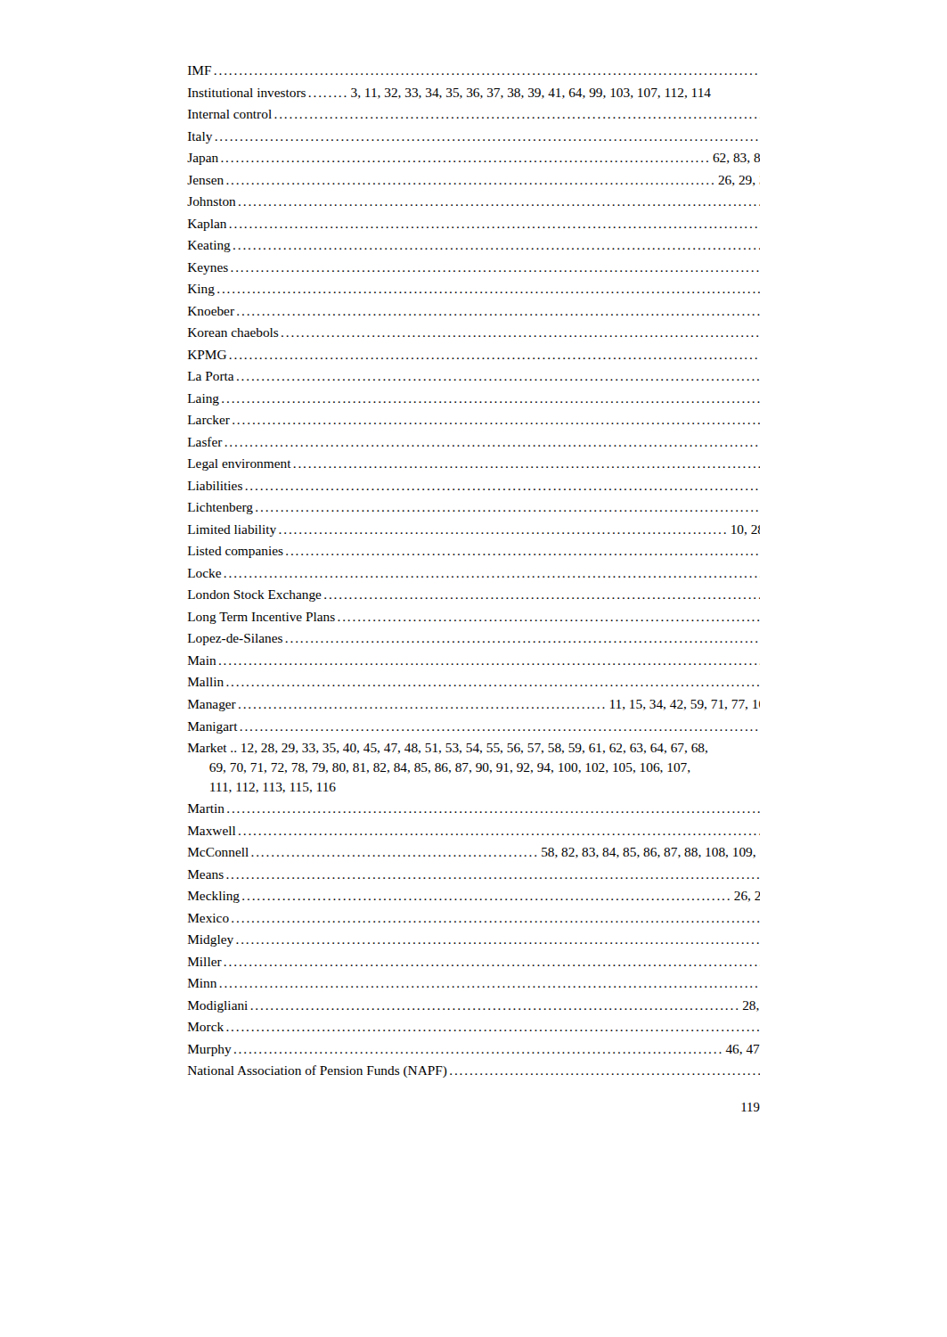IMF................................................................................................................................. 69
Institutional investors........ 3, 11, 32, 33, 34, 35, 36, 37, 38, 39, 41, 64, 99, 103, 107, 112, 114
Internal control............................................................................................................. 20, 57
Italy................................................................................................................................. 40
Japan................................................................................................. 62, 83, 85, 102, 105, 116
Jensen................................................................................................. 26, 29, 30, 57, 61, 63, 111
Johnston................................................................................................................. 50, 112
Kaplan............................................................................................................. 57, 66, 111
Keating..................................................................................................................... 60, 111
Keynes............................................................................................................. 35, 99, 111
King......................................................................................................................... 49, 106
Knoeber................................................................................................................. 32, 106
Korean chaebols................................................................................................................. 84
KPMG............................................................................................................. 92, 96, 111
La Porta............................................................................................................. 43, 71, 112
Laing....................................................................................................................... 65, 116
Larcker..................................................................................................................... 67, 111
Lasfer....................................................................................................................... 35, 109
Legal environment......................................................................................................... 48, 49
Liabilities................................................................................................................. 28
Lichtenberg................................................................................................................. 65
Limited liability......................................................................................... 10, 28, 29, 42, 43
Listed companies................................................................................................................. 33
Locke....................................................................................................................... 81, 112
London Stock Exchange......................................................................................... 18, 49, 51
Long Term Incentive Plans................................................................................................. 49
Lopez-de-Silanes................................................................................................................. 43
Main......................................................................................................................... 50, 112
Mallin................................................................................................................. 36, 37, 112
Manager......................................................................... 11, 15, 34, 42, 59, 71, 77, 104, 116
Manigart................................................................................................................. 66, 114
Market .. 12, 28, 29, 33, 35, 40, 45, 47, 48, 51, 53, 54, 55, 56, 57, 58, 59, 61, 62, 63, 64, 67, 68, 69, 70, 71, 72, 78, 79, 80, 81, 82, 84, 85, 86, 87, 90, 91, 92, 94, 100, 102, 105, 106, 107, 111, 112, 113, 115, 116
Martin....................................................................................................................... 58, 112
Maxwell................................................................................................................. 40
McConnell......................................................... 58, 82, 83, 84, 85, 86, 87, 88, 108, 109, 112
Means....................................................................................................................... 32, 107
Meckling................................................................................................. 26, 29, 30, 111
Mexico................................................................................................................. 87
Midgley..................................................................................................................... 36, 112
Miller................................................................................................................. 28, 29, 113
Minn................................................................................................................. 36
Modigliani................................................................................................. 28, 29, 69, 113
Morck....................................................................................................................... 58, 113
Murphy................................................................................................. 46, 47, 108, 113
National Association of Pension Funds (NAPF)..................................................................... 36
119